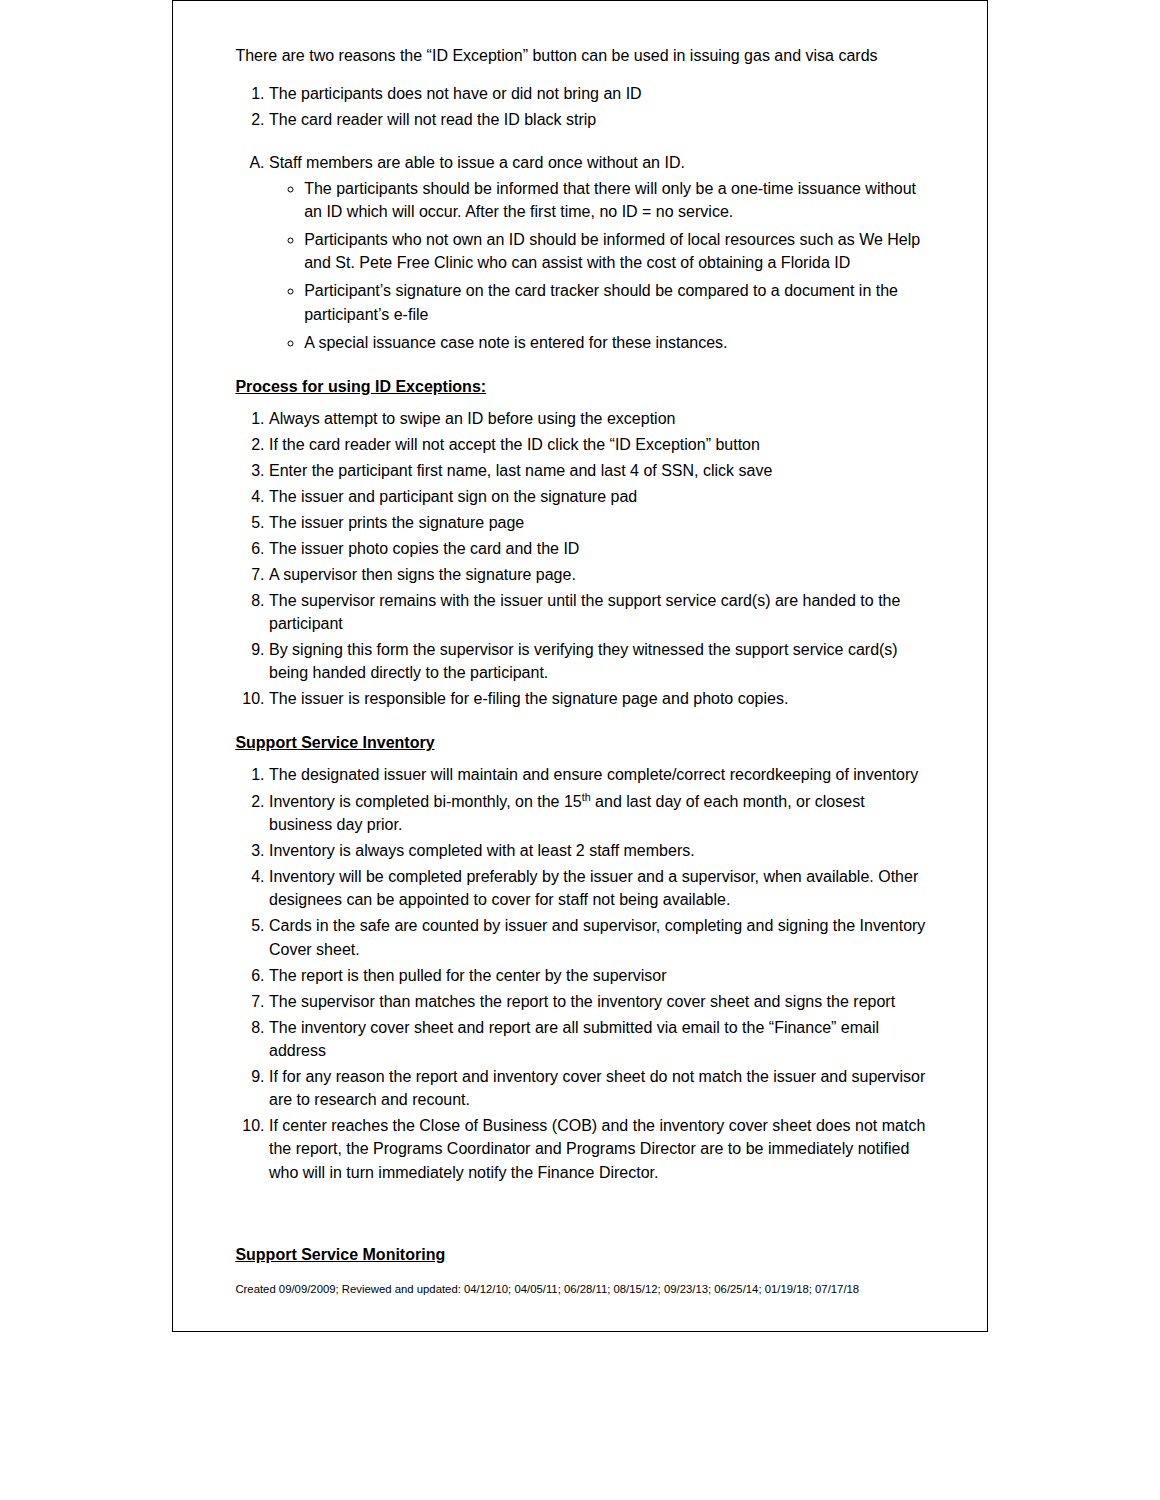There are two reasons the “ID Exception” button can be used in issuing gas and visa cards
The participants does not have or did not bring an ID
The card reader will not read the ID black strip
Staff members are able to issue a card once without an ID.
The participants should be informed that there will only be a one-time issuance without an ID which will occur. After the first time, no ID = no service.
Participants who not own an ID should be informed of local resources such as We Help and St. Pete Free Clinic who can assist with the cost of obtaining a Florida ID
Participant’s signature on the card tracker should be compared to a document in the participant’s e-file
A special issuance case note is entered for these instances.
Process for using ID Exceptions:
Always attempt to swipe an ID before using the exception
If the card reader will not accept the ID click the “ID Exception” button
Enter the participant first name, last name and last 4 of SSN, click save
The issuer and participant sign on the signature pad
The issuer prints the signature page
The issuer photo copies the card and the ID
A supervisor then signs the signature page.
The supervisor remains with the issuer until the support service card(s) are handed to the participant
By signing this form the supervisor is verifying they witnessed the support service card(s) being handed directly to the participant.
The issuer is responsible for e-filing the signature page and photo copies.
Support Service Inventory
The designated issuer will maintain and ensure complete/correct recordkeeping of inventory
Inventory is completed bi-monthly, on the 15th and last day of each month, or closest business day prior.
Inventory is always completed with at least 2 staff members.
Inventory will be completed preferably by the issuer and a supervisor, when available. Other designees can be appointed to cover for staff not being available.
Cards in the safe are counted by issuer and supervisor, completing and signing the Inventory Cover sheet.
The report is then pulled for the center by the supervisor
The supervisor than matches the report to the inventory cover sheet and signs the report
The inventory cover sheet and report are all submitted via email to the “Finance” email address
If for any reason the report and inventory cover sheet do not match the issuer and supervisor are to research and recount.
If center reaches the Close of Business (COB) and the inventory cover sheet does not match the report, the Programs Coordinator and Programs Director are to be immediately notified who will in turn immediately notify the Finance Director.
Support Service Monitoring
Created 09/09/2009; Reviewed and updated: 04/12/10; 04/05/11; 06/28/11; 08/15/12; 09/23/13; 06/25/14; 01/19/18; 07/17/18